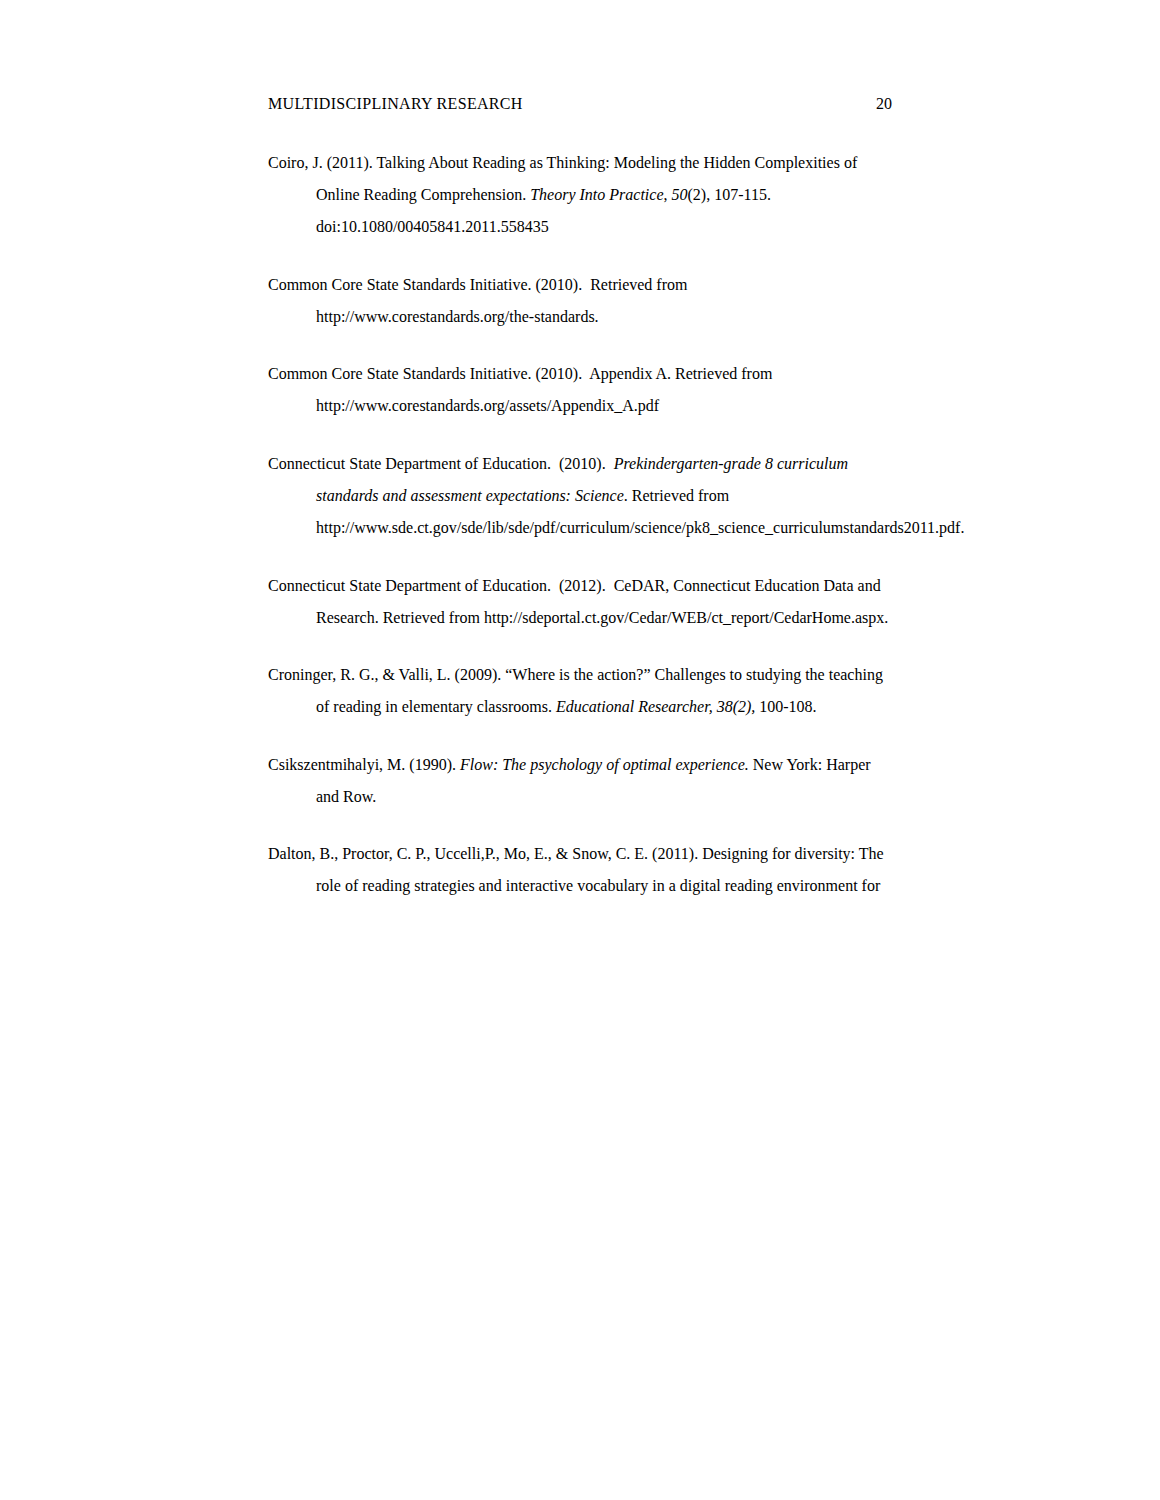Multidisciplinary Research 20
Coiro, J. (2011). Talking About Reading as Thinking: Modeling the Hidden Complexities of Online Reading Comprehension. Theory Into Practice, 50(2), 107-115. doi:10.1080/00405841.2011.558435
Common Core State Standards Initiative. (2010). Retrieved from http://www.corestandards.org/the-standards.
Common Core State Standards Initiative. (2010). Appendix A. Retrieved from http://www.corestandards.org/assets/Appendix_A.pdf
Connecticut State Department of Education. (2010). Prekindergarten-grade 8 curriculum standards and assessment expectations: Science. Retrieved from http://www.sde.ct.gov/sde/lib/sde/pdf/curriculum/science/pk8_science_curriculumstandards2011.pdf.
Connecticut State Department of Education. (2012). CeDAR, Connecticut Education Data and Research. Retrieved from http://sdeportal.ct.gov/Cedar/WEB/ct_report/CedarHome.aspx.
Croninger, R. G., & Valli, L. (2009). “Where is the action?” Challenges to studying the teaching of reading in elementary classrooms. Educational Researcher, 38(2), 100-108.
Csikszentmihalyi, M. (1990). Flow: The psychology of optimal experience. New York: Harper and Row.
Dalton, B., Proctor, C. P., Uccelli,P., Mo, E., & Snow, C. E. (2011). Designing for diversity: The role of reading strategies and interactive vocabulary in a digital reading environment for